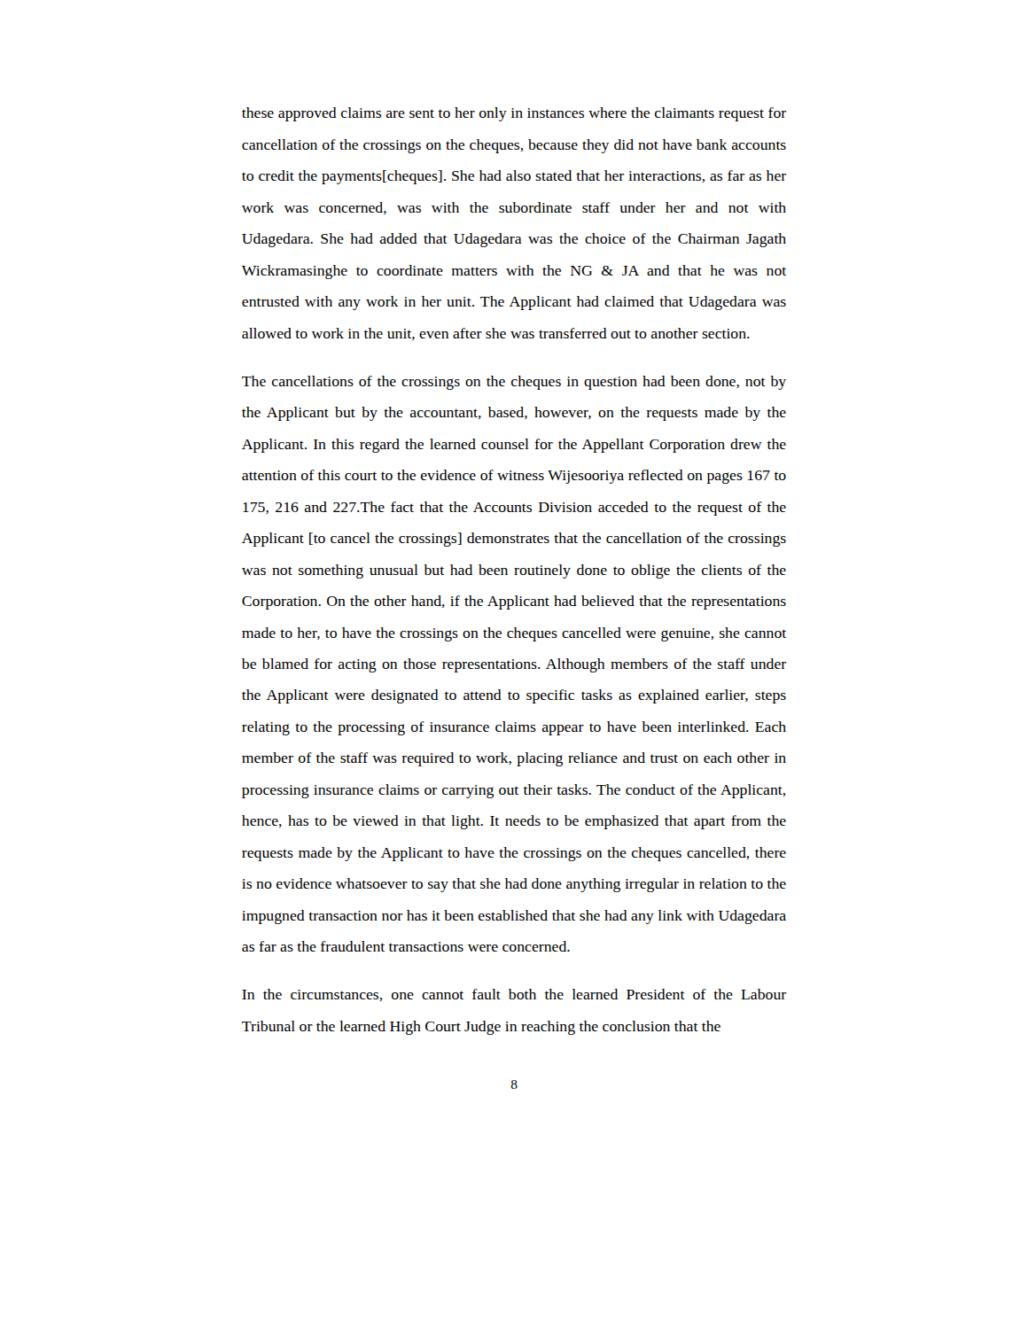these approved claims are sent to her only in instances where the claimants request for cancellation of the crossings on the cheques, because they did not have bank accounts to credit the payments[cheques]. She had also stated that her interactions, as far as her work was concerned, was with the subordinate staff under her and not with Udagedara. She had added that Udagedara was the choice of the Chairman Jagath Wickramasinghe to coordinate matters with the NG & JA and that he was not entrusted with any work in her unit. The Applicant had claimed that Udagedara was allowed to work in the unit, even after she was transferred out to another section.
The cancellations of the crossings on the cheques in question had been done, not by the Applicant but by the accountant, based, however, on the requests made by the Applicant. In this regard the learned counsel for the Appellant Corporation drew the attention of this court to the evidence of witness Wijesooriya reflected on pages 167 to 175, 216 and 227.The fact that the Accounts Division acceded to the request of the Applicant [to cancel the crossings] demonstrates that the cancellation of the crossings was not something unusual but had been routinely done to oblige the clients of the Corporation. On the other hand, if the Applicant had believed that the representations made to her, to have the crossings on the cheques cancelled were genuine, she cannot be blamed for acting on those representations. Although members of the staff under the Applicant were designated to attend to specific tasks as explained earlier, steps relating to the processing of insurance claims appear to have been interlinked. Each member of the staff was required to work, placing reliance and trust on each other in processing insurance claims or carrying out their tasks. The conduct of the Applicant, hence, has to be viewed in that light. It needs to be emphasized that apart from the requests made by the Applicant to have the crossings on the cheques cancelled, there is no evidence whatsoever to say that she had done anything irregular in relation to the impugned transaction nor has it been established that she had any link with Udagedara as far as the fraudulent transactions were concerned.
In the circumstances, one cannot fault both the learned President of the Labour Tribunal or the learned High Court Judge in reaching the conclusion that the
8